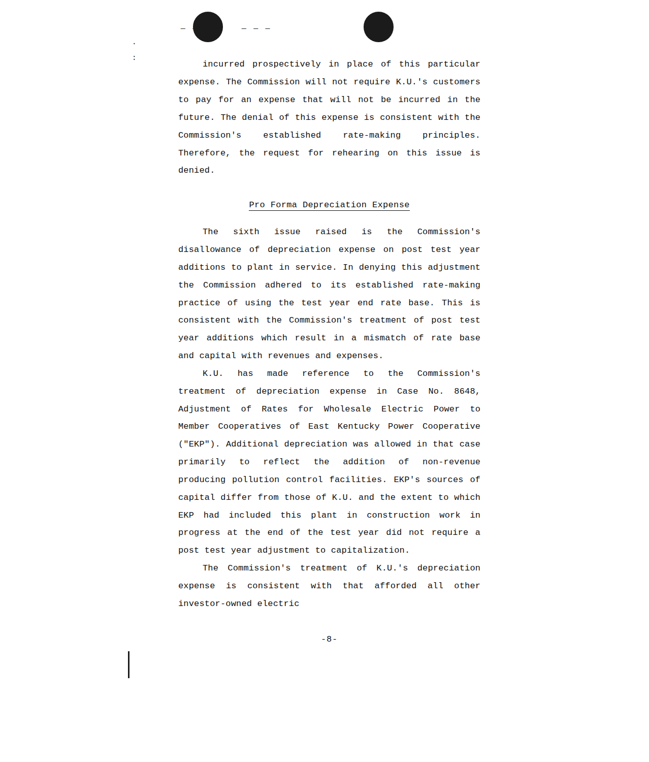. : — — — — — —
incurred prospectively in place of this particular expense. The Commission will not require K.U.'s customers to pay for an expense that will not be incurred in the future. The denial of this expense is consistent with the Commission's established rate-making principles. Therefore, the request for rehearing on this issue is denied.
Pro Forma Depreciation Expense
The sixth issue raised is the Commission's disallowance of depreciation expense on post test year additions to plant in service. In denying this adjustment the Commission adhered to its established rate-making practice of using the test year end rate base. This is consistent with the Commission's treatment of post test year additions which result in a mismatch of rate base and capital with revenues and expenses.
K.U. has made reference to the Commission's treatment of depreciation expense in Case No. 8648, Adjustment of Rates for Wholesale Electric Power to Member Cooperatives of East Kentucky Power Cooperative ("EKP"). Additional depreciation was allowed in that case primarily to reflect the addition of non-revenue producing pollution control facilities. EKP's sources of capital differ from those of K.U. and the extent to which EKP had included this plant in construction work in progress at the end of the test year did not require a post test year adjustment to capitalization.
The Commission's treatment of K.U.'s depreciation expense is consistent with that afforded all other investor-owned electric
-8-